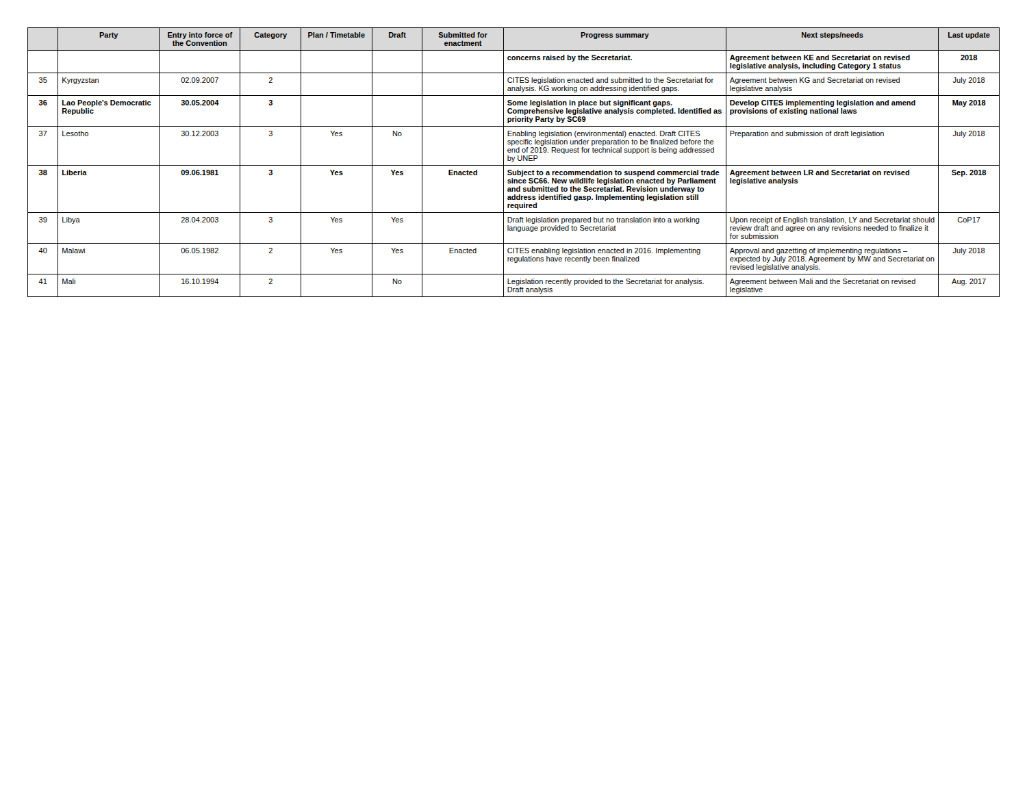| | Party | Entry into force of the Convention | Category | Plan / Timetable | Draft | Submitted for enactment | Progress summary | Next steps/needs | Last update |
| --- | --- | --- | --- | --- | --- | --- | --- | --- | --- |
| | | | | | | | concerns raised by the Secretariat. | Agreement between KE and Secretariat on revised legislative analysis, including Category 1 status | 2018 |
| 35 | Kyrgyzstan | 02.09.2007 | 2 | | | | CITES legislation enacted and submitted to the Secretariat for analysis. KG working on addressing identified gaps. | Agreement between KG and Secretariat on revised legislative analysis | July 2018 |
| 36 | Lao People's Democratic Republic | 30.05.2004 | 3 | | | | Some legislation in place but significant gaps. Comprehensive legislative analysis completed. Identified as priority Party by SC69 | Develop CITES implementing legislation and amend provisions of existing national laws | May 2018 |
| 37 | Lesotho | 30.12.2003 | 3 | Yes | No | | Enabling legislation (environmental) enacted. Draft CITES specific legislation under preparation to be finalized before the end of 2019. Request for technical support is being addressed by UNEP | Preparation and submission of draft legislation | July 2018 |
| 38 | Liberia | 09.06.1981 | 3 | Yes | Yes | Enacted | Subject to a recommendation to suspend commercial trade since SC66. New wildlife legislation enacted by Parliament and submitted to the Secretariat. Revision underway to address identified gasp. Implementing legislation still required | Agreement between LR and Secretariat on revised legislative analysis | Sep. 2018 |
| 39 | Libya | 28.04.2003 | 3 | Yes | Yes | | Draft legislation prepared but no translation into a working language provided to Secretariat | Upon receipt of English translation, LY and Secretariat should review draft and agree on any revisions needed to finalize it for submission | CoP17 |
| 40 | Malawi | 06.05.1982 | 2 | Yes | Yes | Enacted | CITES enabling legislation enacted in 2016. Implementing regulations have recently been finalized | Approval and gazetting of implementing regulations – expected by July 2018. Agreement by MW and Secretariat on revised legislative analysis. | July 2018 |
| 41 | Mali | 16.10.1994 | 2 | | No | | Legislation recently provided to the Secretariat for analysis. Draft analysis | Agreement between Mali and the Secretariat on revised legislative | Aug. 2017 |